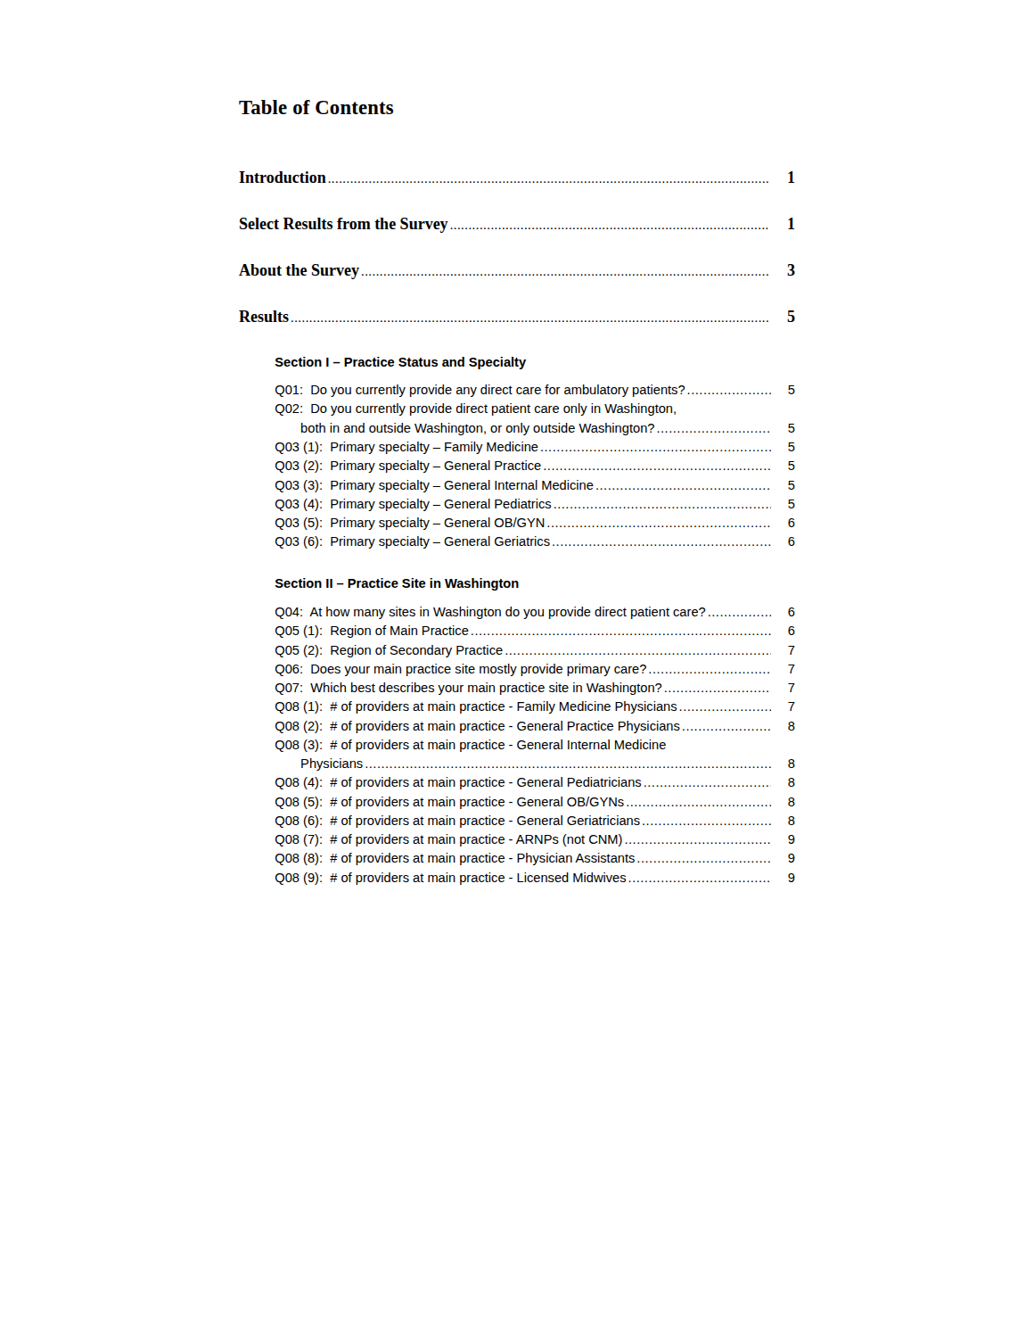Table of Contents
Introduction ................................................................................................................................. 1
Select Results from the Survey ..................................................................................................... 1
About the Survey ....................................................................................................................... 3
Results ......................................................................................................................................... 5
Section I – Practice Status and Specialty
Q01: Do you currently provide any direct care for ambulatory patients? ............................... 5
Q02: Do you currently provide direct patient care only in Washington,
both in and outside Washington, or only outside Washington? ..................................... 5
Q03 (1): Primary specialty – Family Medicine ......................................................................... 5
Q03 (2): Primary specialty – General Practice ......................................................................... 5
Q03 (3): Primary specialty – General Internal Medicine ......................................................... 5
Q03 (4): Primary specialty – General Pediatrics ...................................................................... 5
Q03 (5): Primary specialty – General OB/GYN ......................................................................... 6
Q03 (6): Primary specialty – General Geriatrics ....................................................................... 6
Section II – Practice Site in Washington
Q04: At how many sites in Washington do you provide direct patient care? .......................... 6
Q05 (1): Region of Main Practice .............................................................................................. 6
Q05 (2): Region of Secondary Practice .................................................................................... 7
Q06: Does your main practice site mostly provide primary care? ........................................... 7
Q07: Which best describes your main practice site in Washington? ...................................... 7
Q08 (1): # of providers at main practice - Family Medicine Physicians ................................... 7
Q08 (2): # of providers at main practice - General Practice Physicians ................................... 8
Q08 (3): # of providers at main practice - General Internal Medicine
Physicians ..................................................................................................................... 8
Q08 (4): # of providers at main practice - General Pediatricians ............................................. 8
Q08 (5): # of providers at main practice - General OB/GYNs ................................................... 8
Q08 (6): # of providers at main practice - General Geriatricians ............................................. 8
Q08 (7): # of providers at main practice - ARNPs (not CNM) ................................................... 9
Q08 (8): # of providers at main practice - Physician Assistants ............................................... 9
Q08 (9): # of providers at main practice - Licensed Midwives ................................................. 9